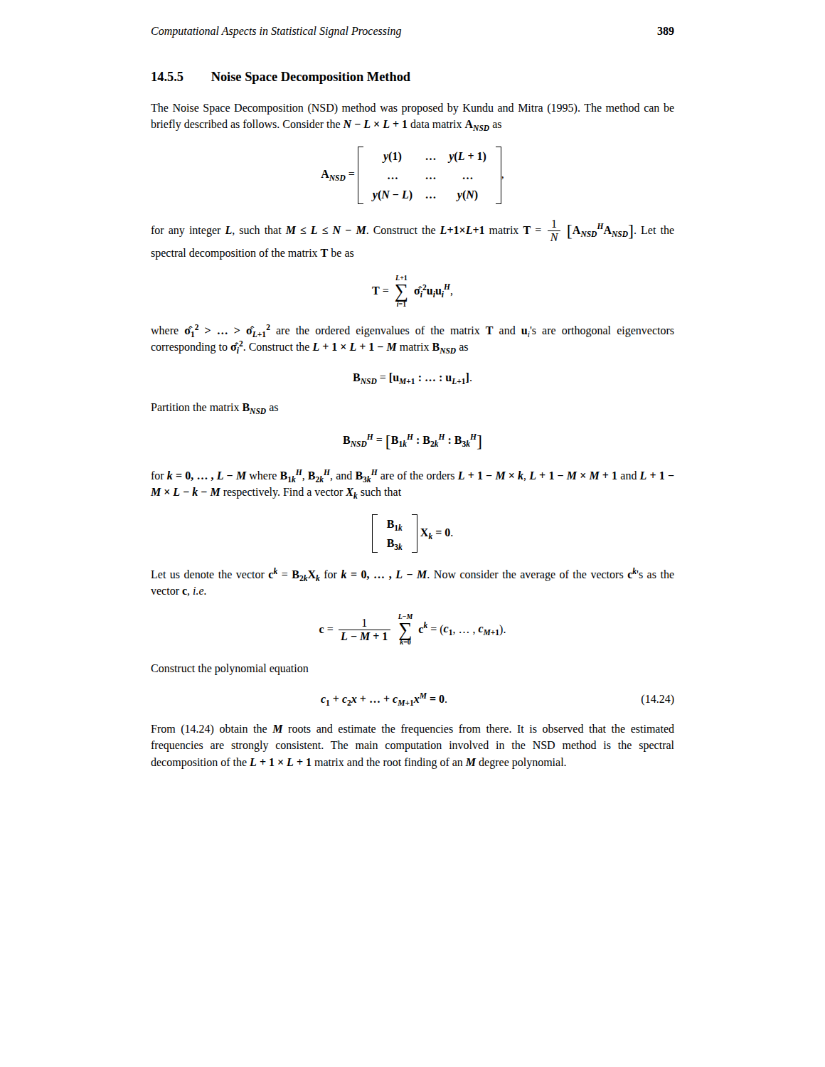Computational Aspects in Statistical Signal Processing 389
14.5.5 Noise Space Decomposition Method
The Noise Space Decomposition (NSD) method was proposed by Kundu and Mitra (1995). The method can be briefly described as follows. Consider the N − L × L + 1 data matrix ANSD as
ANSD =
| y (1) | … | y ( L + 1) |
| … | … | … |
| y ( N − L ) | … | y ( N ) |
,
for any integer L, such that M ≤ L ≤ N − M. Construct the L+1×L+1 matrix T = 1 N [ANSDHANSD]. Let the spectral decomposition of the matrix T be as
T = L+1 ∑ i=1 σ̂i2 uiuiH,
where σ̂12 > … > σ̂L+12 are the ordered eigenvalues of the matrix T and ui's are orthogonal eigenvectors corresponding to σ̂i2. Construct the L + 1 × L + 1 − M matrix BNSD as
BNSD = [uM+1 : … : uL+1].
Partition the matrix BNSD as
BNSDH = [B1kH : B2kH : B3kH]
for k = 0, … , L − M where B1kH, B2kH, and B3kH are of the orders L + 1 − M × k, L + 1 − M × M + 1 and L + 1 − M × L − k − M respectively. Find a vector Xk such that
| B 1 k |
| B 3 k |
Xk = 0.
Let us denote the vector ck = B2kXk for k = 0, … , L − M. Now consider the average of the vectors ck's as the vector c, i.e.
c = 1 L − M + 1 L−M ∑ k=0 ck = (c1, … , cM+1).
Construct the polynomial equation
c1 + c2x + … + cM+1xM = 0.
(14.24)
From (14.24) obtain the M roots and estimate the frequencies from there. It is observed that the estimated frequencies are strongly consistent. The main computation involved in the NSD method is the spectral decomposition of the L + 1 × L + 1 matrix and the root finding of an M degree polynomial.